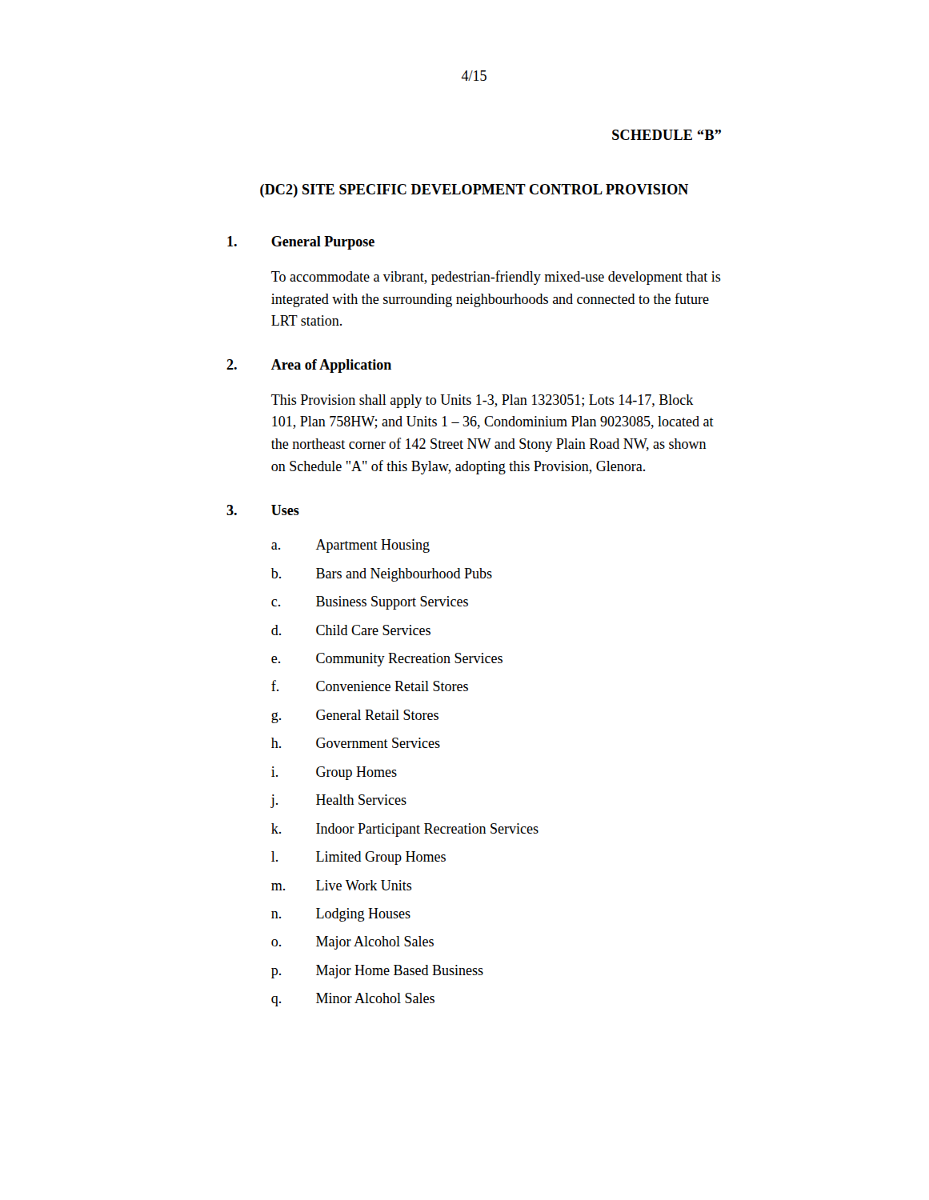4/15
SCHEDULE “B”
(DC2) SITE SPECIFIC DEVELOPMENT CONTROL PROVISION
1. General Purpose
To accommodate a vibrant, pedestrian-friendly mixed-use development that is integrated with the surrounding neighbourhoods and connected to the future LRT station.
2. Area of Application
This Provision shall apply to Units 1-3, Plan 1323051; Lots 14-17, Block 101, Plan 758HW; and Units 1 – 36, Condominium Plan 9023085, located at the northeast corner of 142 Street NW and Stony Plain Road NW, as shown on Schedule "A" of this Bylaw, adopting this Provision, Glenora.
3. Uses
a. Apartment Housing
b. Bars and Neighbourhood Pubs
c. Business Support Services
d. Child Care Services
e. Community Recreation Services
f. Convenience Retail Stores
g. General Retail Stores
h. Government Services
i. Group Homes
j. Health Services
k. Indoor Participant Recreation Services
l. Limited Group Homes
m. Live Work Units
n. Lodging Houses
o. Major Alcohol Sales
p. Major Home Based Business
q. Minor Alcohol Sales